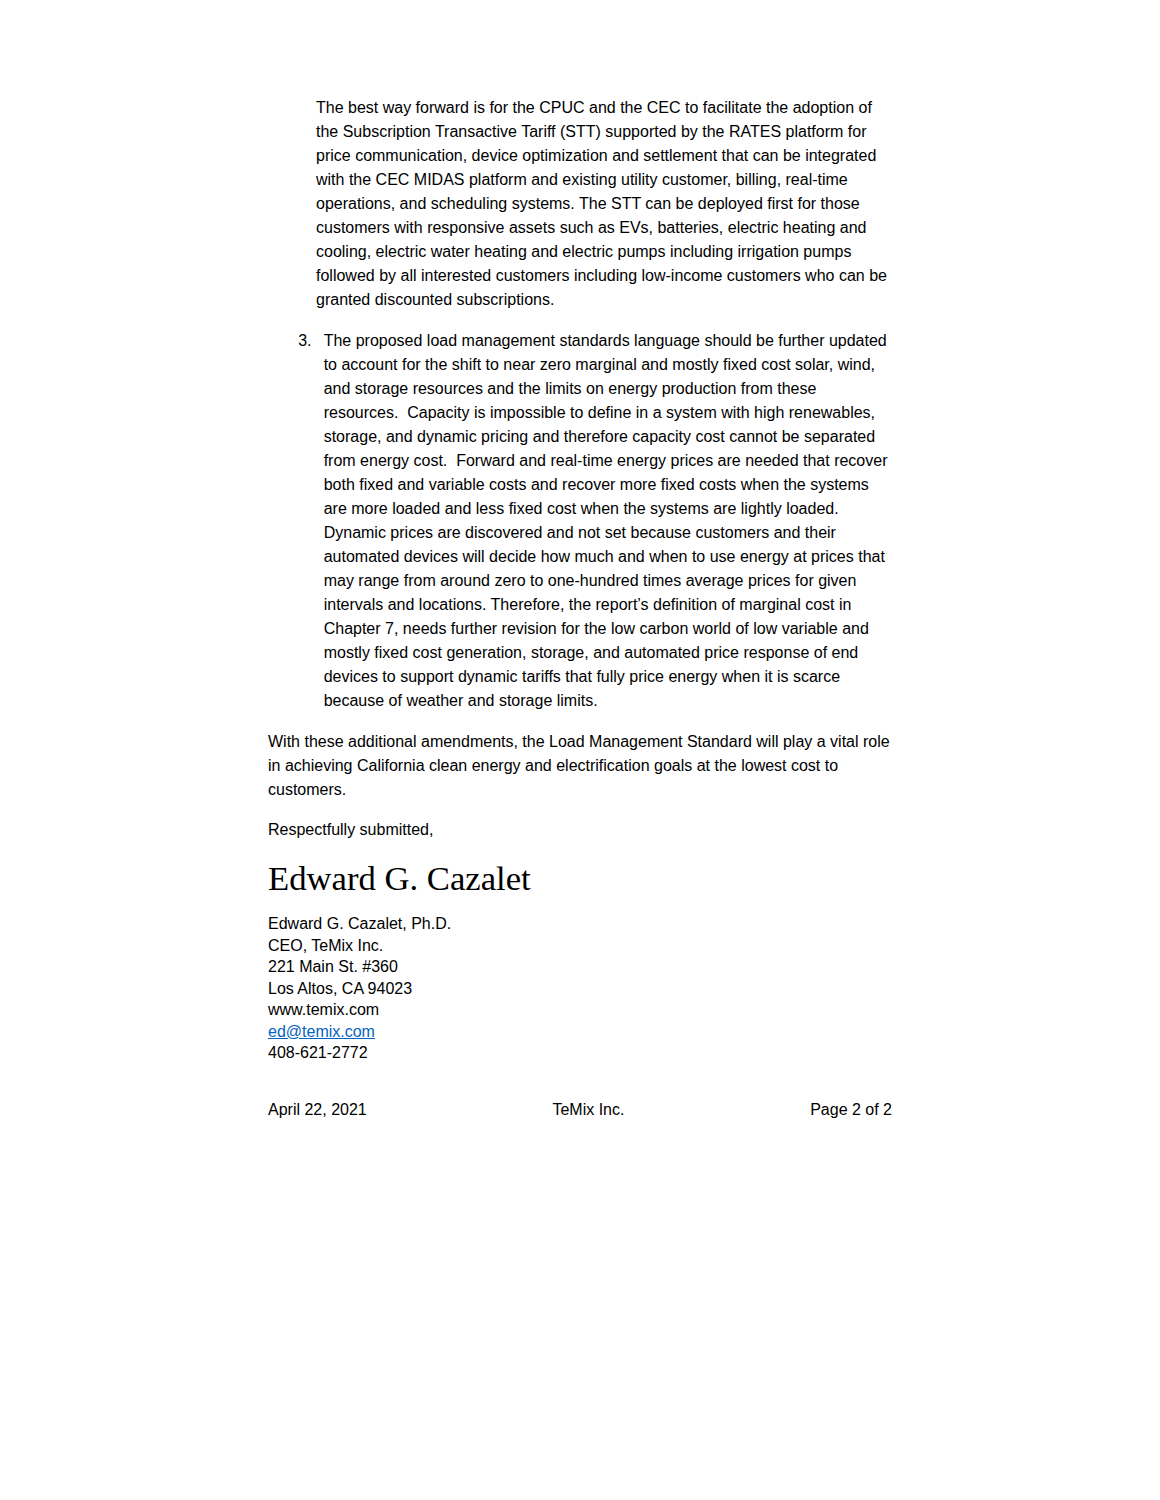The best way forward is for the CPUC and the CEC to facilitate the adoption of the Subscription Transactive Tariff (STT) supported by the RATES platform for price communication, device optimization and settlement that can be integrated with the CEC MIDAS platform and existing utility customer, billing, real-time operations, and scheduling systems. The STT can be deployed first for those customers with responsive assets such as EVs, batteries, electric heating and cooling, electric water heating and electric pumps including irrigation pumps followed by all interested customers including low-income customers who can be granted discounted subscriptions.
The proposed load management standards language should be further updated to account for the shift to near zero marginal and mostly fixed cost solar, wind, and storage resources and the limits on energy production from these resources. Capacity is impossible to define in a system with high renewables, storage, and dynamic pricing and therefore capacity cost cannot be separated from energy cost. Forward and real-time energy prices are needed that recover both fixed and variable costs and recover more fixed costs when the systems are more loaded and less fixed cost when the systems are lightly loaded.
Dynamic prices are discovered and not set because customers and their automated devices will decide how much and when to use energy at prices that may range from around zero to one-hundred times average prices for given intervals and locations. Therefore, the report’s definition of marginal cost in Chapter 7, needs further revision for the low carbon world of low variable and mostly fixed cost generation, storage, and automated price response of end devices to support dynamic tariffs that fully price energy when it is scarce because of weather and storage limits.
With these additional amendments, the Load Management Standard will play a vital role in achieving California clean energy and electrification goals at the lowest cost to customers.
Respectfully submitted,
Edward G. Cazalet
Edward G. Cazalet, Ph.D.
CEO, TeMix Inc.
221 Main St. #360
Los Altos, CA 94023
www.temix.com
ed@temix.com
408-621-2772
April 22, 2021
TeMix Inc.
Page 2 of 2